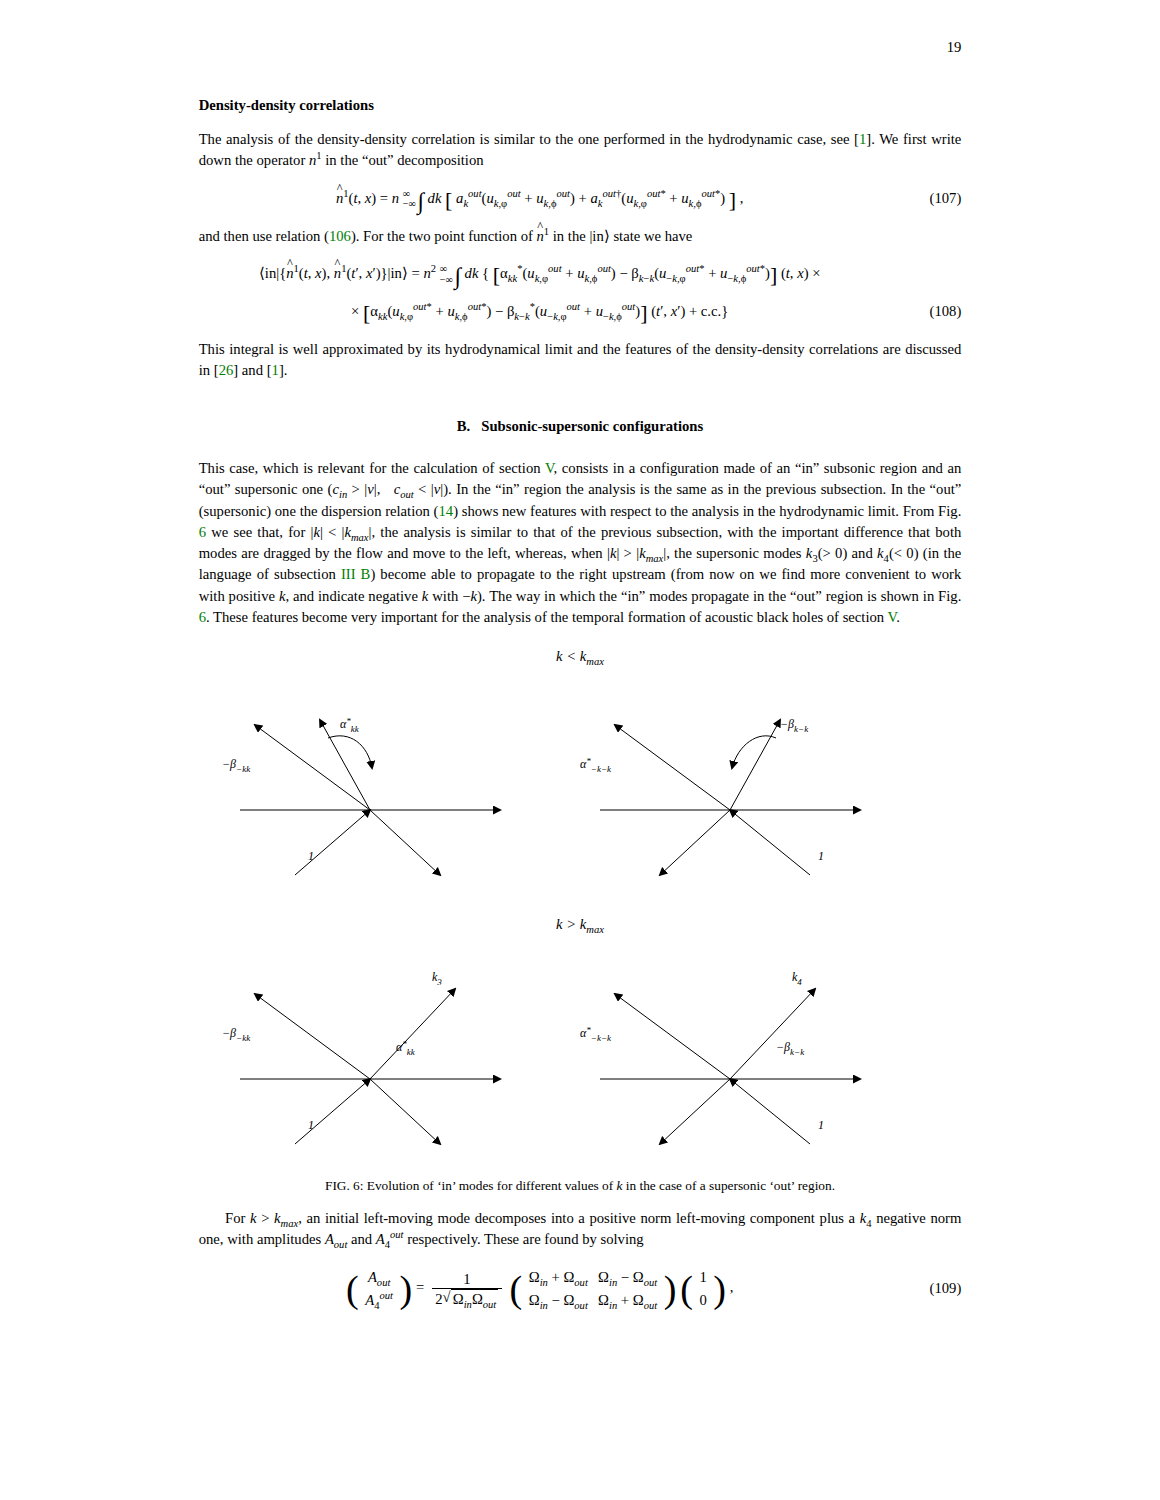19
Density-density correlations
The analysis of the density-density correlation is similar to the one performed in the hydrodynamic case, see [1]. We first write down the operator n1 in the “out” decomposition
n1(t, x) = n ∞−∞∫ dk [ akout(uk,φout + uk,ϕout) + akout†(uk,φout* + uk,ϕout*) ] ,
(107)
and then use relation (106). For the two point function of n1 in the |in⟩ state we have
⟨in|{n1(t, x), n1(t′, x′)}|in⟩ = n2 ∞−∞∫ dk { [αkk*(uk,φout + uk,ϕout) − βk−k(u−k,φout* + u−k,ϕout*)] (t, x) ×
× [αkk(uk,φout* + uk,ϕout*) − βk−k*(u−k,φout + u−k,ϕout)] (t′, x′) + c.c.}
(108)
This integral is well approximated by its hydrodynamical limit and the features of the density-density correlations are discussed in [26] and [1].
B. Subsonic-supersonic configurations
This case, which is relevant for the calculation of section V, consists in a configuration made of an “in” subsonic region and an “out” supersonic one (cin > |v|, cout < |v|). In the “in” region the analysis is the same as in the previous subsection. In the “out” (supersonic) one the dispersion relation (14) shows new features with respect to the analysis in the hydrodynamic limit. From Fig. 6 we see that, for |k| < |kmax|, the analysis is similar to that of the previous subsection, with the important difference that both modes are dragged by the flow and move to the left, whereas, when |k| > |kmax|, the supersonic modes k3(> 0) and k4(< 0) (in the language of subsection III B) become able to propagate to the right upstream (from now on we find more convenient to work with positive k, and indicate negative k with −k). The way in which the “in” modes propagate in the “out” region is shown in Fig. 6. These features become very important for the analysis of the temporal formation of acoustic black holes of section V.
k < kmax
α*kk −β−kk 1 −βk−k α*−k−k 1
k > kmax
k3 −β−kk α*kk 1 k4 α*−k−k −βk−k 1
FIG. 6: Evolution of ‘in’ modes for different values of k in the case of a supersonic ‘out’ region.
For k > kmax, an initial left-moving mode decomposes into a positive norm left-moving component plus a k4 negative norm one, with amplitudes Aout and A4out respectively. These are found by solving
(
| A out |
| A 4 out |
) = 1 2ΩinΩout (
| Ω in + Ω out | Ω in − Ω out |
| Ω in − Ω out | Ω in + Ω out |
) (
| 1 |
| 0 |
) ,
(109)